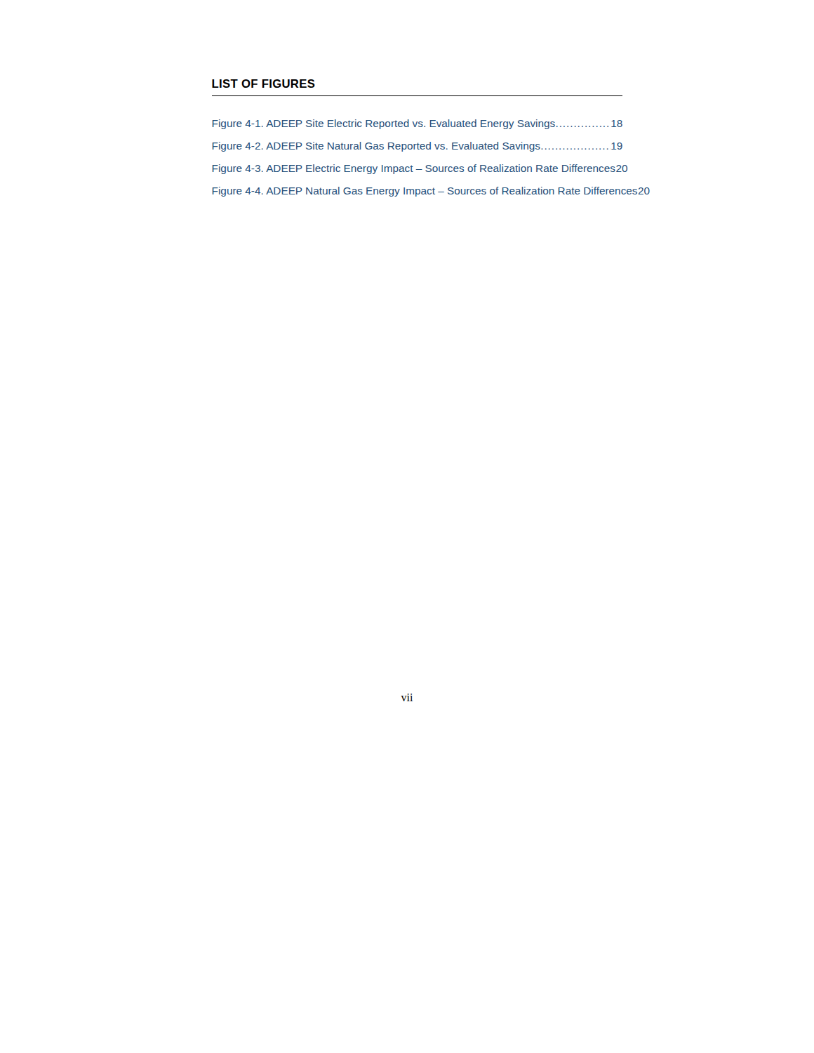LIST OF FIGURES
Figure 4-1. ADEEP Site Electric Reported vs. Evaluated Energy Savings ................................................................................................................... 18
Figure 4-2. ADEEP Site Natural Gas Reported vs. Evaluated Savings ................................................................................................................... 19
Figure 4-3. ADEEP Electric Energy Impact – Sources of Realization Rate Differences ................................................................................................................... 20
Figure 4-4. ADEEP Natural Gas Energy Impact – Sources of Realization Rate Differences ................................................................................................................... 20
vii